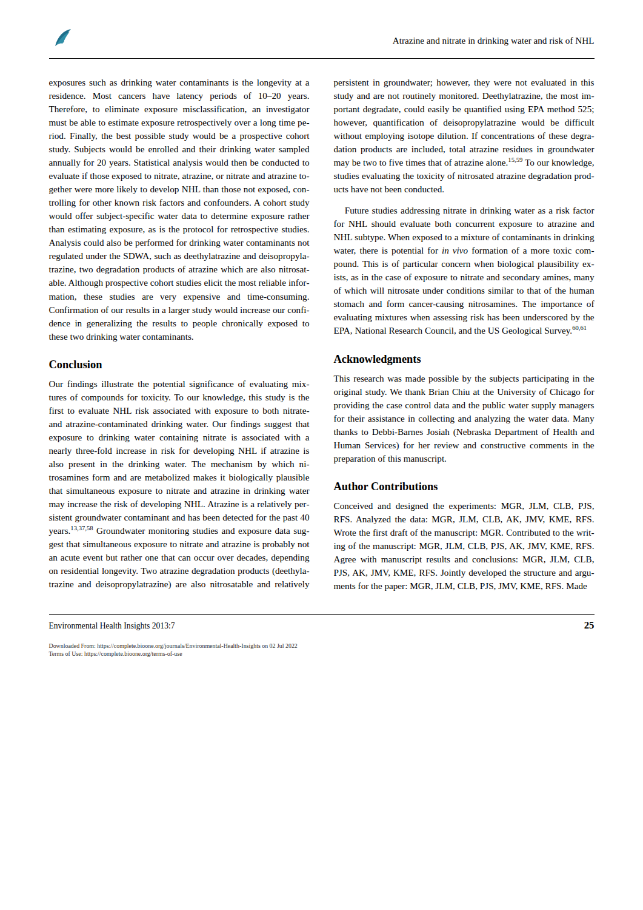Atrazine and nitrate in drinking water and risk of NHL
exposures such as drinking water contaminants is the longevity at a residence. Most cancers have latency periods of 10–20 years. Therefore, to eliminate exposure misclassification, an investigator must be able to estimate exposure retrospectively over a long time period. Finally, the best possible study would be a prospective cohort study. Subjects would be enrolled and their drinking water sampled annually for 20 years. Statistical analysis would then be conducted to evaluate if those exposed to nitrate, atrazine, or nitrate and atrazine together were more likely to develop NHL than those not exposed, controlling for other known risk factors and confounders. A cohort study would offer subject-specific water data to determine exposure rather than estimating exposure, as is the protocol for retrospective studies. Analysis could also be performed for drinking water contaminants not regulated under the SDWA, such as deethylatrazine and deisopropylatrazine, two degradation products of atrazine which are also nitrosatable. Although prospective cohort studies elicit the most reliable information, these studies are very expensive and time-consuming. Confirmation of our results in a larger study would increase our confidence in generalizing the results to people chronically exposed to these two drinking water contaminants.
Conclusion
Our findings illustrate the potential significance of evaluating mixtures of compounds for toxicity. To our knowledge, this study is the first to evaluate NHL risk associated with exposure to both nitrate- and atrazine-contaminated drinking water. Our findings suggest that exposure to drinking water containing nitrate is associated with a nearly three-fold increase in risk for developing NHL if atrazine is also present in the drinking water. The mechanism by which nitrosamines form and are metabolized makes it biologically plausible that simultaneous exposure to nitrate and atrazine in drinking water may increase the risk of developing NHL. Atrazine is a relatively persistent groundwater contaminant and has been detected for the past 40 years.13,37,58 Groundwater monitoring studies and exposure data suggest that simultaneous exposure to nitrate and atrazine is probably not an acute event but rather one that can occur over decades, depending on residential longevity. Two atrazine degradation products (deethylatrazine and deisopropylatrazine) are also nitrosatable and relatively persistent in groundwater; however, they were not evaluated in this study and are not routinely monitored. Deethylatrazine, the most important degradate, could easily be quantified using EPA method 525; however, quantification of deisopropylatrazine would be difficult without employing isotope dilution. If concentrations of these degradation products are included, total atrazine residues in groundwater may be two to five times that of atrazine alone.15,59 To our knowledge, studies evaluating the toxicity of nitrosated atrazine degradation products have not been conducted.
Future studies addressing nitrate in drinking water as a risk factor for NHL should evaluate both concurrent exposure to atrazine and NHL subtype. When exposed to a mixture of contaminants in drinking water, there is potential for in vivo formation of a more toxic compound. This is of particular concern when biological plausibility exists, as in the case of exposure to nitrate and secondary amines, many of which will nitrosate under conditions similar to that of the human stomach and form cancer-causing nitrosamines. The importance of evaluating mixtures when assessing risk has been underscored by the EPA, National Research Council, and the US Geological Survey.60,61
Acknowledgments
This research was made possible by the subjects participating in the original study. We thank Brian Chiu at the University of Chicago for providing the case control data and the public water supply managers for their assistance in collecting and analyzing the water data. Many thanks to Debbi-Barnes Josiah (Nebraska Department of Health and Human Services) for her review and constructive comments in the preparation of this manuscript.
Author Contributions
Conceived and designed the experiments: MGR, JLM, CLB, PJS, RFS. Analyzed the data: MGR, JLM, CLB, AK, JMV, KME, RFS. Wrote the first draft of the manuscript: MGR. Contributed to the writing of the manuscript: MGR, JLM, CLB, PJS, AK, JMV, KME, RFS. Agree with manuscript results and conclusions: MGR, JLM, CLB, PJS, AK, JMV, KME, RFS. Jointly developed the structure and arguments for the paper: MGR, JLM, CLB, PJS, JMV, KME, RFS. Made
Environmental Health Insights 2013:7
25
Downloaded From: https://complete.bioone.org/journals/Environmental-Health-Insights on 02 Jul 2022
Terms of Use: https://complete.bioone.org/terms-of-use